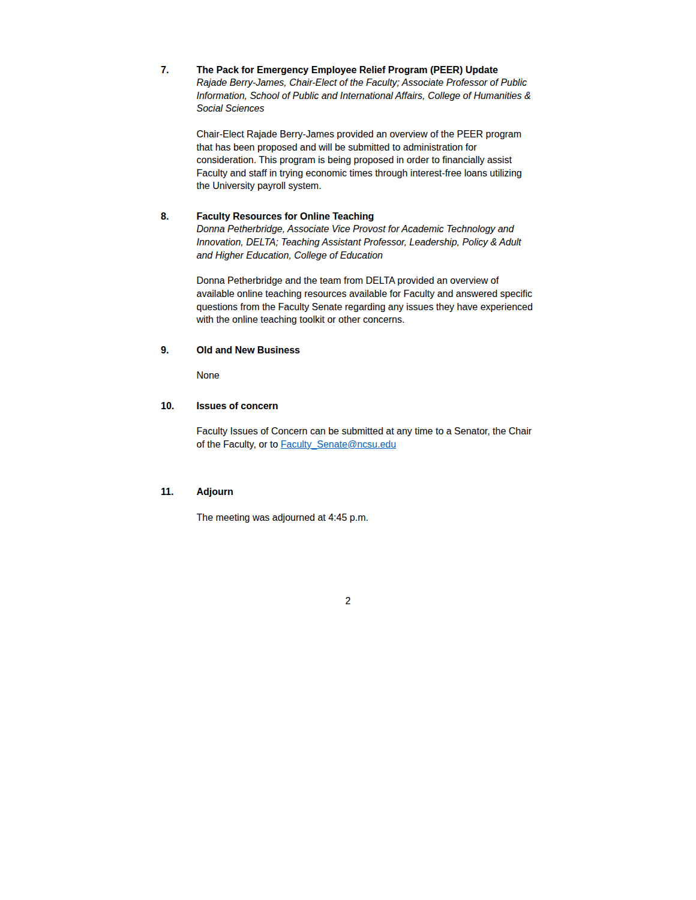7.
The Pack for Emergency Employee Relief Program (PEER) Update
Rajade Berry-James, Chair-Elect of the Faculty; Associate Professor of Public Information, School of Public and International Affairs, College of Humanities & Social Sciences
Chair-Elect Rajade Berry-James provided an overview of the PEER program that has been proposed and will be submitted to administration for consideration. This program is being proposed in order to financially assist Faculty and staff in trying economic times through interest-free loans utilizing the University payroll system.
8.
Faculty Resources for Online Teaching
Donna Petherbridge, Associate Vice Provost for Academic Technology and Innovation, DELTA; Teaching Assistant Professor, Leadership, Policy & Adult and Higher Education, College of Education
Donna Petherbridge and the team from DELTA provided an overview of available online teaching resources available for Faculty and answered specific questions from the Faculty Senate regarding any issues they have experienced with the online teaching toolkit or other concerns.
9.
Old and New Business
None
10.
Issues of concern
Faculty Issues of Concern can be submitted at any time to a Senator, the Chair of the Faculty, or to Faculty_Senate@ncsu.edu
11.
Adjourn
The meeting was adjourned at 4:45 p.m.
2